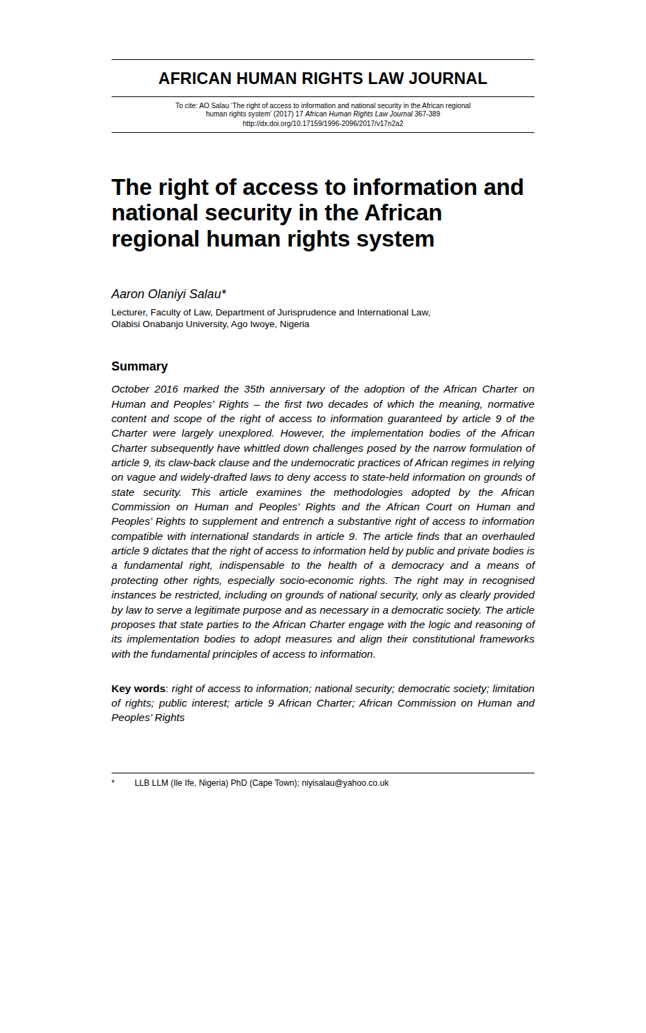AFRICAN HUMAN RIGHTS LAW JOURNAL
To cite: AO Salau ‘The right of access to information and national security in the African regional
human rights system’ (2017) 17 African Human Rights Law Journal 367-389
http://dx.doi.org/10.17159/1996-2096/2017/v17n2a2
The right of access to information and national security in the African regional human rights system
Aaron Olaniyi Salau*
Lecturer, Faculty of Law, Department of Jurisprudence and International Law,
Olabisi Onabanjo University, Ago Iwoye, Nigeria
Summary
October 2016 marked the 35th anniversary of the adoption of the African Charter on Human and Peoples’ Rights – the first two decades of which the meaning, normative content and scope of the right of access to information guaranteed by article 9 of the Charter were largely unexplored. However, the implementation bodies of the African Charter subsequently have whittled down challenges posed by the narrow formulation of article 9, its claw-back clause and the undemocratic practices of African regimes in relying on vague and widely-drafted laws to deny access to state-held information on grounds of state security. This article examines the methodologies adopted by the African Commission on Human and Peoples’ Rights and the African Court on Human and Peoples’ Rights to supplement and entrench a substantive right of access to information compatible with international standards in article 9. The article finds that an overhauled article 9 dictates that the right of access to information held by public and private bodies is a fundamental right, indispensable to the health of a democracy and a means of protecting other rights, especially socio-economic rights. The right may in recognised instances be restricted, including on grounds of national security, only as clearly provided by law to serve a legitimate purpose and as necessary in a democratic society. The article proposes that state parties to the African Charter engage with the logic and reasoning of its implementation bodies to adopt measures and align their constitutional frameworks with the fundamental principles of access to information.
Key words: right of access to information; national security; democratic society; limitation of rights; public interest; article 9 African Charter; African Commission on Human and Peoples’ Rights
* LLB LLM (Ile Ife, Nigeria) PhD (Cape Town); niyisalau@yahoo.co.uk